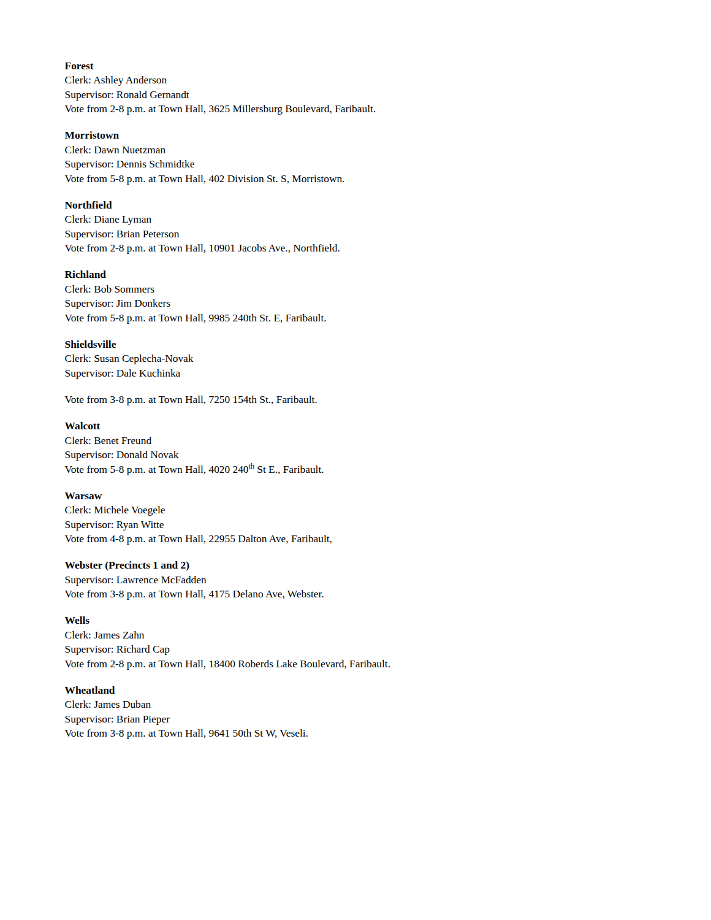Forest
Clerk: Ashley Anderson
Supervisor: Ronald Gernandt
Vote from 2-8 p.m. at Town Hall, 3625 Millersburg Boulevard, Faribault.
Morristown
Clerk: Dawn Nuetzman
Supervisor: Dennis Schmidtke
Vote from 5-8 p.m. at Town Hall, 402 Division St. S, Morristown.
Northfield
Clerk: Diane Lyman
Supervisor: Brian Peterson
Vote from 2-8 p.m. at Town Hall, 10901 Jacobs Ave., Northfield.
Richland
Clerk: Bob Sommers
Supervisor: Jim Donkers
Vote from 5-8 p.m. at Town Hall, 9985 240th St. E, Faribault.
Shieldsville
Clerk: Susan Ceplecha-Novak
Supervisor: Dale Kuchinka
Vote from 3-8 p.m. at Town Hall, 7250 154th St., Faribault.
Walcott
Clerk: Benet Freund
Supervisor: Donald Novak
Vote from 5-8 p.m. at Town Hall, 4020 240th St E., Faribault.
Warsaw
Clerk: Michele Voegele
Supervisor: Ryan Witte
Vote from 4-8 p.m. at Town Hall, 22955 Dalton Ave, Faribault,
Webster (Precincts 1 and 2)
Supervisor: Lawrence McFadden
Vote from 3-8 p.m. at Town Hall, 4175 Delano Ave, Webster.
Wells
Clerk: James Zahn
Supervisor: Richard Cap
Vote from 2-8 p.m. at Town Hall, 18400 Roberds Lake Boulevard, Faribault.
Wheatland
Clerk: James Duban
Supervisor: Brian Pieper
Vote from 3-8 p.m. at Town Hall, 9641 50th St W, Veseli.